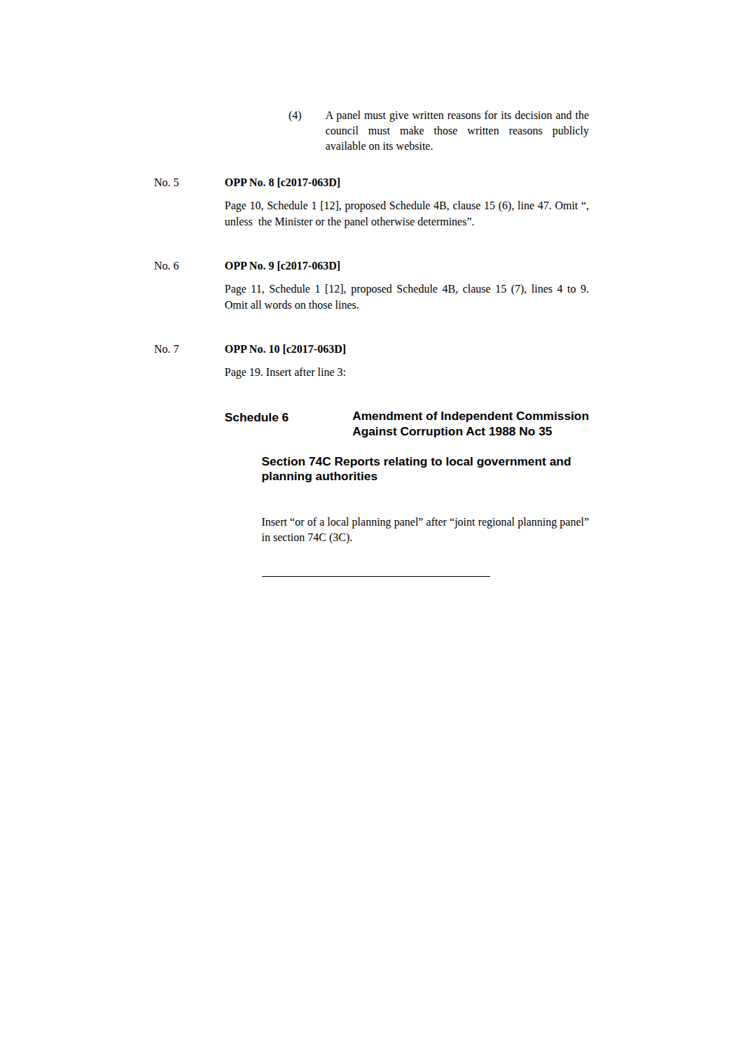(4) A panel must give written reasons for its decision and the council must make those written reasons publicly available on its website.
No. 5
OPP No. 8 [c2017-063D]
Page 10, Schedule 1 [12], proposed Schedule 4B, clause 15 (6), line 47. Omit “, unless the Minister or the panel otherwise determines”.
No. 6
OPP No. 9 [c2017-063D]
Page 11, Schedule 1 [12], proposed Schedule 4B, clause 15 (7), lines 4 to 9. Omit all words on those lines.
No. 7
OPP No. 10 [c2017-063D]
Page 19. Insert after line 3:
Schedule 6
Amendment of Independent Commission Against Corruption Act 1988 No 35
Section 74C Reports relating to local government and planning authorities
Insert “or of a local planning panel” after “joint regional planning panel” in section 74C (3C).